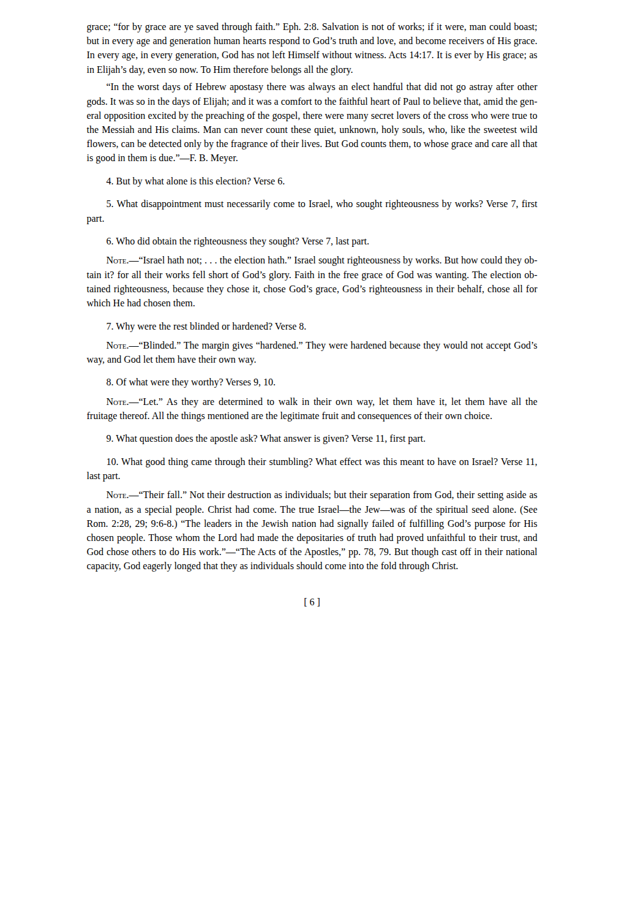grace; “for by grace are ye saved through faith.” Eph. 2:8. Salvation is not of works; if it were, man could boast; but in every age and generation human hearts respond to God’s truth and love, and become receivers of His grace. In every age, in every generation, God has not left Himself without witness. Acts 14:17. It is ever by His grace; as in Elijah’s day, even so now. To Him therefore belongs all the glory.
“In the worst days of Hebrew apostasy there was always an elect handful that did not go astray after other gods. It was so in the days of Elijah; and it was a comfort to the faithful heart of Paul to believe that, amid the general opposition excited by the preaching of the gospel, there were many secret lovers of the cross who were true to the Messiah and His claims. Man can never count these quiet, unknown, holy souls, who, like the sweetest wild flowers, can be detected only by the fragrance of their lives. But God counts them, to whose grace and care all that is good in them is due.”—F. B. Meyer.
4. But by what alone is this election? Verse 6.
5. What disappointment must necessarily come to Israel, who sought righteousness by works? Verse 7, first part.
6. Who did obtain the righteousness they sought? Verse 7, last part.
Note.—“Israel hath not; . . . the election hath.” Israel sought righteousness by works. But how could they obtain it? for all their works fell short of God’s glory. Faith in the free grace of God was wanting. The election obtained righteousness, because they chose it, chose God’s grace, God’s righteousness in their behalf, chose all for which He had chosen them.
7. Why were the rest blinded or hardened? Verse 8.
Note.—“Blinded.” The margin gives “hardened.” They were hardened because they would not accept God’s way, and God let them have their own way.
8. Of what were they worthy? Verses 9, 10.
Note.—“Let.” As they are determined to walk in their own way, let them have it, let them have all the fruitage thereof. All the things mentioned are the legitimate fruit and consequences of their own choice.
9. What question does the apostle ask? What answer is given? Verse 11, first part.
10. What good thing came through their stumbling? What effect was this meant to have on Israel? Verse 11, last part.
Note.—“Their fall.” Not their destruction as individuals; but their separation from God, their setting aside as a nation, as a special people. Christ had come. The true Israel—the Jew—was of the spiritual seed alone. (See Rom. 2:28, 29; 9:6-8.) “The leaders in the Jewish nation had signally failed of fulfilling God’s purpose for His chosen people. Those whom the Lord had made the depositaries of truth had proved unfaithful to their trust, and God chose others to do His work.”—“The Acts of the Apostles,” pp. 78, 79. But though cast off in their national capacity, God eagerly longed that they as individuals should come into the fold through Christ.
[ 6 ]